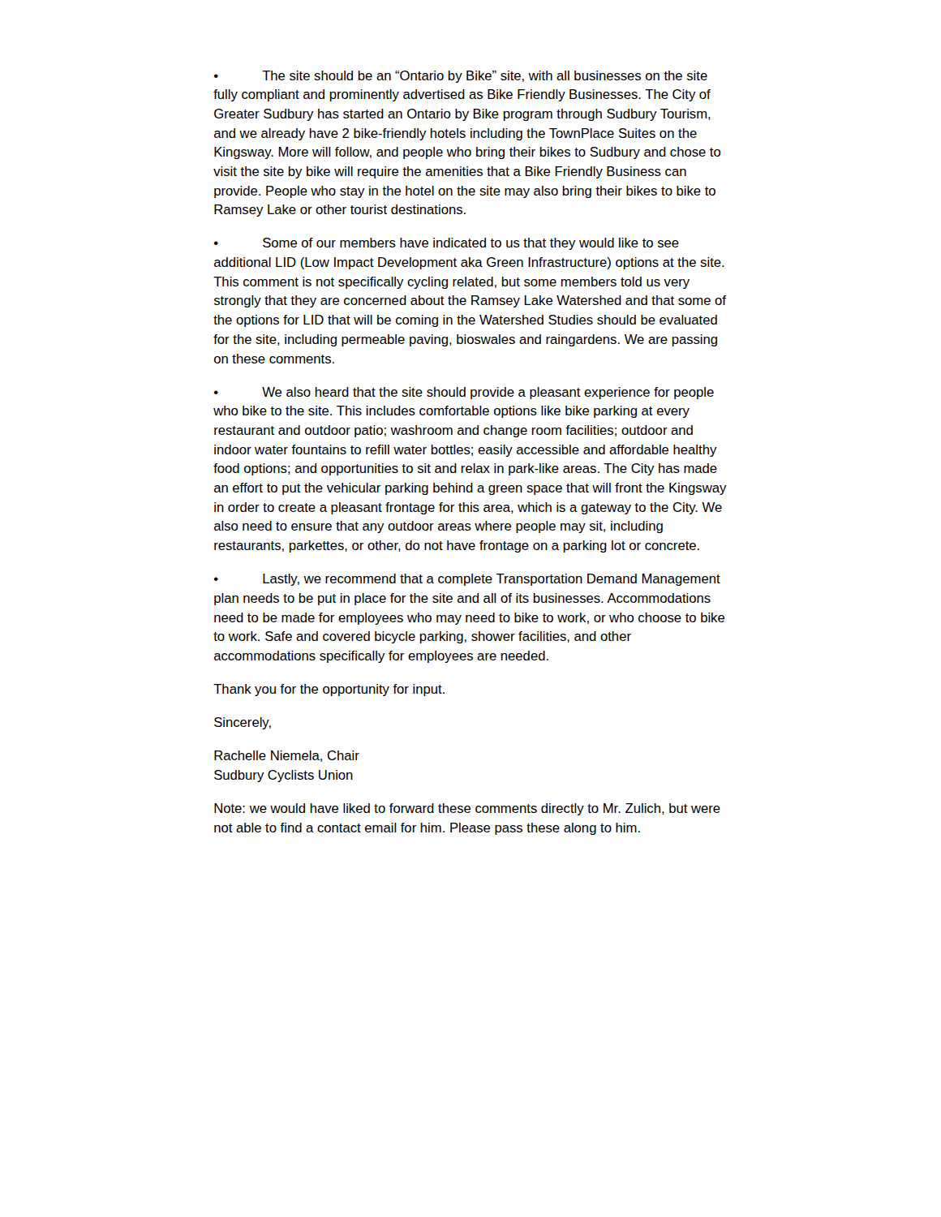•The site should be an “Ontario by Bike” site, with all businesses on the site fully compliant and prominently advertised as Bike Friendly Businesses. The City of Greater Sudbury has started an Ontario by Bike program through Sudbury Tourism, and we already have 2 bike-friendly hotels including the TownPlace Suites on the Kingsway. More will follow, and people who bring their bikes to Sudbury and chose to visit the site by bike will require the amenities that a Bike Friendly Business can provide. People who stay in the hotel on the site may also bring their bikes to bike to Ramsey Lake or other tourist destinations.
•Some of our members have indicated to us that they would like to see additional LID (Low Impact Development aka Green Infrastructure) options at the site. This comment is not specifically cycling related, but some members told us very strongly that they are concerned about the Ramsey Lake Watershed and that some of the options for LID that will be coming in the Watershed Studies should be evaluated for the site, including permeable paving, bioswales and raingardens. We are passing on these comments.
•We also heard that the site should provide a pleasant experience for people who bike to the site. This includes comfortable options like bike parking at every restaurant and outdoor patio; washroom and change room facilities; outdoor and indoor water fountains to refill water bottles; easily accessible and affordable healthy food options; and opportunities to sit and relax in park-like areas. The City has made an effort to put the vehicular parking behind a green space that will front the Kingsway in order to create a pleasant frontage for this area, which is a gateway to the City. We also need to ensure that any outdoor areas where people may sit, including restaurants, parkettes, or other, do not have frontage on a parking lot or concrete.
•Lastly, we recommend that a complete Transportation Demand Management plan needs to be put in place for the site and all of its businesses. Accommodations need to be made for employees who may need to bike to work, or who choose to bike to work. Safe and covered bicycle parking, shower facilities, and other accommodations specifically for employees are needed.
Thank you for the opportunity for input.
Sincerely,
Rachelle Niemela, Chair
Sudbury Cyclists Union
Note: we would have liked to forward these comments directly to Mr. Zulich, but were not able to find a contact email for him. Please pass these along to him.